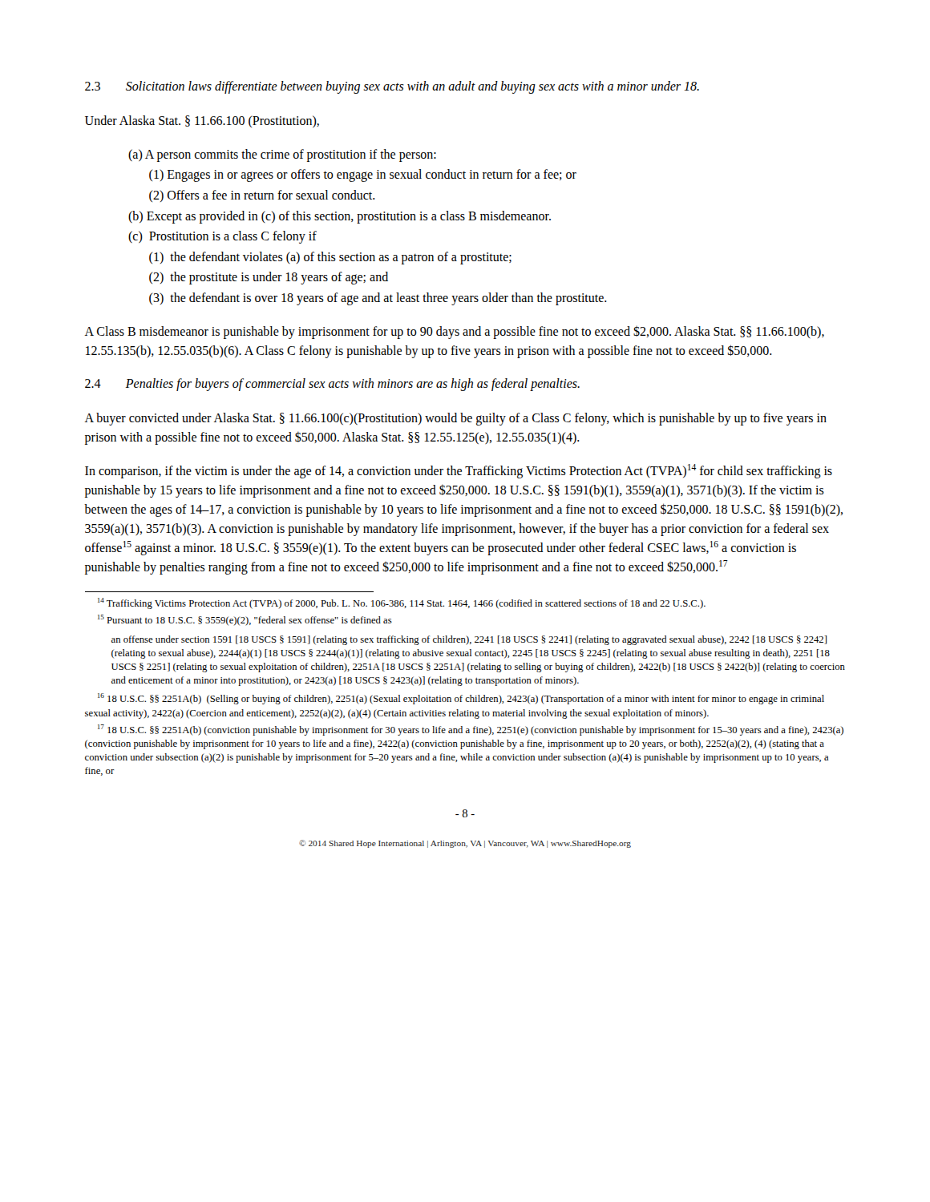2.3 Solicitation laws differentiate between buying sex acts with an adult and buying sex acts with a minor under 18.
Under Alaska Stat. § 11.66.100 (Prostitution),
(a) A person commits the crime of prostitution if the person:
(1) Engages in or agrees or offers to engage in sexual conduct in return for a fee; or
(2) Offers a fee in return for sexual conduct.
(b) Except as provided in (c) of this section, prostitution is a class B misdemeanor.
(c) Prostitution is a class C felony if
(1) the defendant violates (a) of this section as a patron of a prostitute;
(2) the prostitute is under 18 years of age; and
(3) the defendant is over 18 years of age and at least three years older than the prostitute.
A Class B misdemeanor is punishable by imprisonment for up to 90 days and a possible fine not to exceed $2,000. Alaska Stat. §§ 11.66.100(b), 12.55.135(b), 12.55.035(b)(6). A Class C felony is punishable by up to five years in prison with a possible fine not to exceed $50,000.
2.4 Penalties for buyers of commercial sex acts with minors are as high as federal penalties.
A buyer convicted under Alaska Stat. § 11.66.100(c)(Prostitution) would be guilty of a Class C felony, which is punishable by up to five years in prison with a possible fine not to exceed $50,000. Alaska Stat. §§ 12.55.125(e), 12.55.035(1)(4).
In comparison, if the victim is under the age of 14, a conviction under the Trafficking Victims Protection Act (TVPA)14 for child sex trafficking is punishable by 15 years to life imprisonment and a fine not to exceed $250,000. 18 U.S.C. §§ 1591(b)(1), 3559(a)(1), 3571(b)(3). If the victim is between the ages of 14–17, a conviction is punishable by 10 years to life imprisonment and a fine not to exceed $250,000. 18 U.S.C. §§ 1591(b)(2), 3559(a)(1), 3571(b)(3). A conviction is punishable by mandatory life imprisonment, however, if the buyer has a prior conviction for a federal sex offense15 against a minor. 18 U.S.C. § 3559(e)(1). To the extent buyers can be prosecuted under other federal CSEC laws,16 a conviction is punishable by penalties ranging from a fine not to exceed $250,000 to life imprisonment and a fine not to exceed $250,000.17
14 Trafficking Victims Protection Act (TVPA) of 2000, Pub. L. No. 106-386, 114 Stat. 1464, 1466 (codified in scattered sections of 18 and 22 U.S.C.).
15 Pursuant to 18 U.S.C. § 3559(e)(2), "federal sex offense" is defined as
an offense under section 1591 [18 USCS § 1591] (relating to sex trafficking of children), 2241 [18 USCS § 2241] (relating to aggravated sexual abuse), 2242 [18 USCS § 2242] (relating to sexual abuse), 2244(a)(1) [18 USCS § 2244(a)(1)] (relating to abusive sexual contact), 2245 [18 USCS § 2245] (relating to sexual abuse resulting in death), 2251 [18 USCS § 2251] (relating to sexual exploitation of children), 2251A [18 USCS § 2251A] (relating to selling or buying of children), 2422(b) [18 USCS § 2422(b)] (relating to coercion and enticement of a minor into prostitution), or 2423(a) [18 USCS § 2423(a)] (relating to transportation of minors).
16 18 U.S.C. §§ 2251A(b) (Selling or buying of children), 2251(a) (Sexual exploitation of children), 2423(a) (Transportation of a minor with intent for minor to engage in criminal sexual activity), 2422(a) (Coercion and enticement), 2252(a)(2), (a)(4) (Certain activities relating to material involving the sexual exploitation of minors).
17 18 U.S.C. §§ 2251A(b) (conviction punishable by imprisonment for 30 years to life and a fine), 2251(e) (conviction punishable by imprisonment for 15–30 years and a fine), 2423(a) (conviction punishable by imprisonment for 10 years to life and a fine), 2422(a) (conviction punishable by a fine, imprisonment up to 20 years, or both), 2252(a)(2), (4) (stating that a conviction under subsection (a)(2) is punishable by imprisonment for 5–20 years and a fine, while a conviction under subsection (a)(4) is punishable by imprisonment up to 10 years, a fine, or
- 8 -
© 2014 Shared Hope International | Arlington, VA | Vancouver, WA | www.SharedHope.org